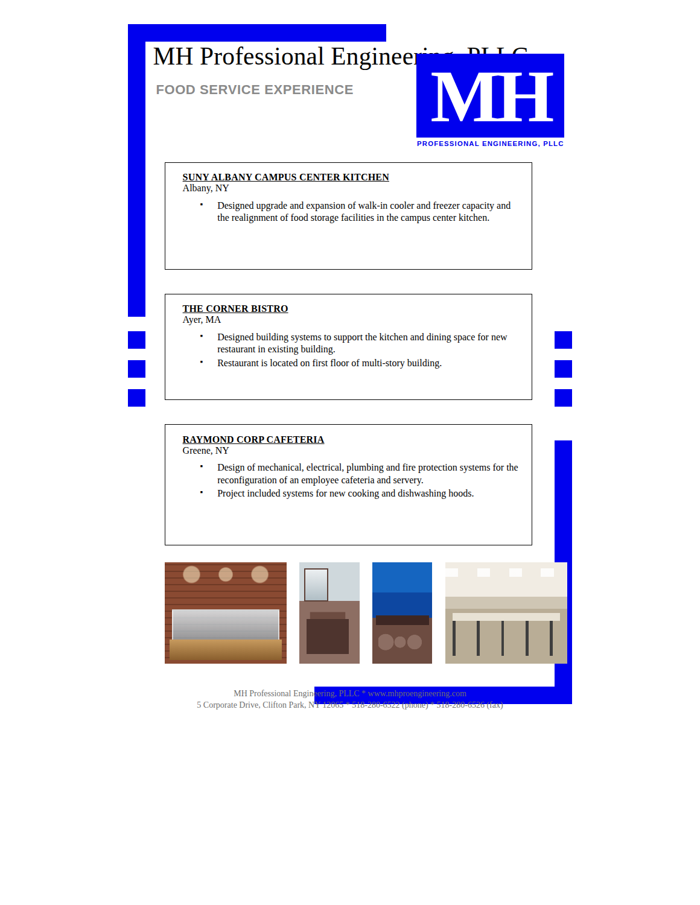MH Professional Engineering, PLLC
FOOD SERVICE EXPERIENCE
MH
PROFESSIONAL ENGINEERING, PLLC
SUNY ALBANY CAMPUS CENTER KITCHEN
Albany, NY
Designed upgrade and expansion of walk-in cooler and freezer capacity and the realignment of food storage facilities in the campus center kitchen.
THE CORNER BISTRO
Ayer, MA
Designed building systems to support the kitchen and dining space for new restaurant in existing building.
Restaurant is located on first floor of multi-story building.
RAYMOND CORP CAFETERIA
Greene, NY
Design of mechanical, electrical, plumbing and fire protection systems for the reconfiguration of an employee cafeteria and servery.
Project included systems for new cooking and dishwashing hoods.
MH Professional Engineering, PLLC * www.mhproengineering.com
5 Corporate Drive, Clifton Park, NY 12065 * 518-280-6522 (phone) * 518-280-6526 (fax)